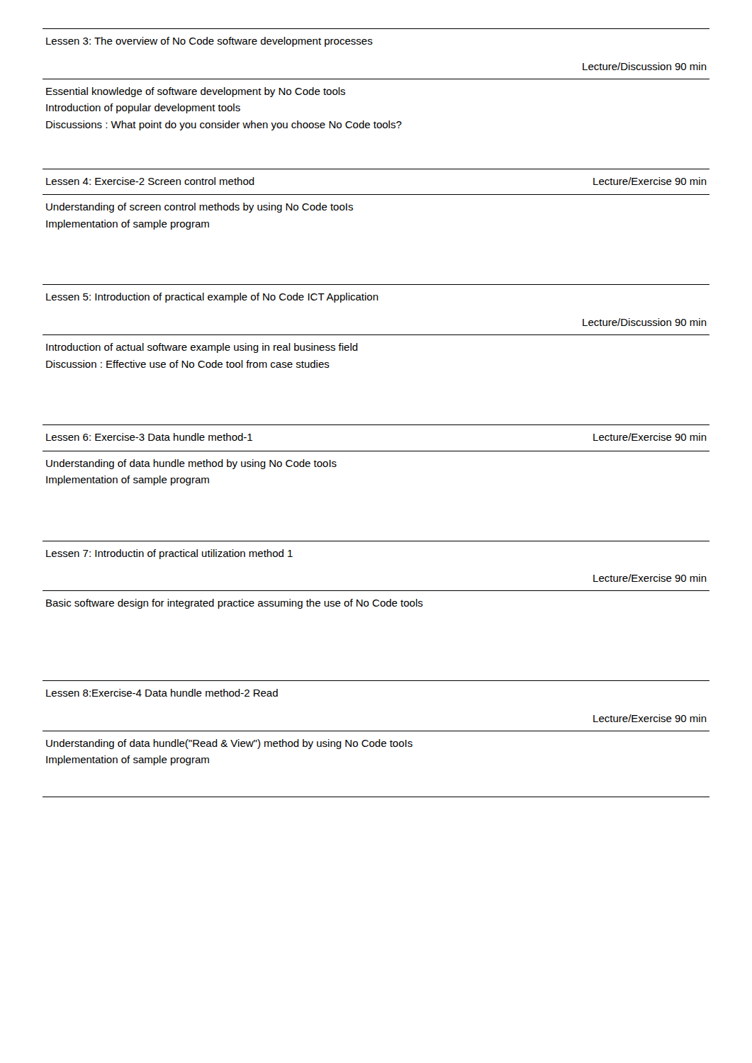Lessen 3: The overview of No Code software development processes Lecture/Discussion 90 min
Essential knowledge of software development by No Code tools
Introduction of popular development tools
Discussions : What point do you consider when you choose No Code tools?
Lessen 4: Exercise-2 Screen control method Lecture/Exercise 90 min
Understanding of screen control methods by using No Code tooIs
Implementation of sample program
Lessen 5: Introduction of practical example of No Code ICT Application Lecture/Discussion 90 min
Introduction of actual software example using in real business field
Discussion : Effective use of No Code tool from case studies
Lessen 6: Exercise-3 Data hundle method-1 Lecture/Exercise 90 min
Understanding of data hundle method by using No Code tooIs
Implementation of sample program
Lessen 7: Introductin of practical utilization method 1 Lecture/Exercise 90 min
Basic software design for integrated practice assuming the use of No Code tools
Lessen 8:Exercise-4 Data hundle method-2 Read Lecture/Exercise 90 min
Understanding of data hundle("Read & View") method by using No Code tooIs
Implementation of sample program